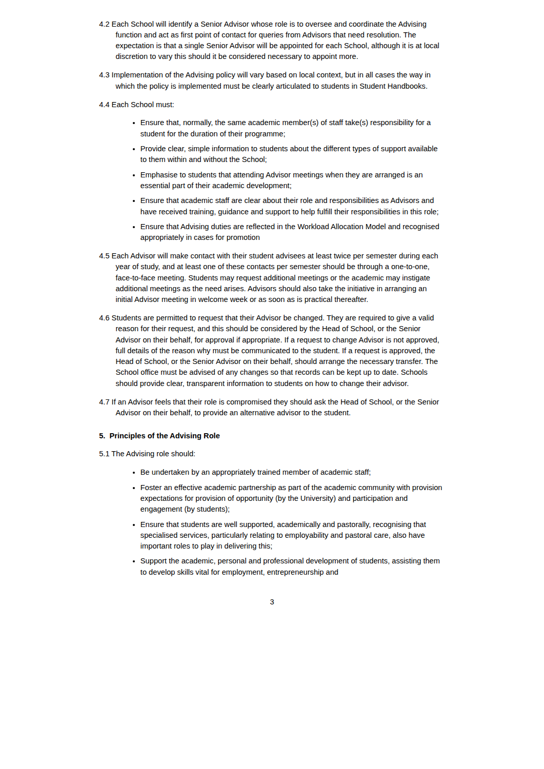4.2 Each School will identify a Senior Advisor whose role is to oversee and coordinate the Advising function and act as first point of contact for queries from Advisors that need resolution. The expectation is that a single Senior Advisor will be appointed for each School, although it is at local discretion to vary this should it be considered necessary to appoint more.
4.3 Implementation of the Advising policy will vary based on local context, but in all cases the way in which the policy is implemented must be clearly articulated to students in Student Handbooks.
4.4 Each School must:
Ensure that, normally, the same academic member(s) of staff take(s) responsibility for a student for the duration of their programme;
Provide clear, simple information to students about the different types of support available to them within and without the School;
Emphasise to students that attending Advisor meetings when they are arranged is an essential part of their academic development;
Ensure that academic staff are clear about their role and responsibilities as Advisors and have received training, guidance and support to help fulfill their responsibilities in this role;
Ensure that Advising duties are reflected in the Workload Allocation Model and recognised appropriately in cases for promotion
4.5 Each Advisor will make contact with their student advisees at least twice per semester during each year of study, and at least one of these contacts per semester should be through a one-to-one, face-to-face meeting. Students may request additional meetings or the academic may instigate additional meetings as the need arises. Advisors should also take the initiative in arranging an initial Advisor meeting in welcome week or as soon as is practical thereafter.
4.6 Students are permitted to request that their Advisor be changed. They are required to give a valid reason for their request, and this should be considered by the Head of School, or the Senior Advisor on their behalf, for approval if appropriate. If a request to change Advisor is not approved, full details of the reason why must be communicated to the student. If a request is approved, the Head of School, or the Senior Advisor on their behalf, should arrange the necessary transfer. The School office must be advised of any changes so that records can be kept up to date. Schools should provide clear, transparent information to students on how to change their advisor.
4.7 If an Advisor feels that their role is compromised they should ask the Head of School, or the Senior Advisor on their behalf, to provide an alternative advisor to the student.
5. Principles of the Advising Role
5.1 The Advising role should:
Be undertaken by an appropriately trained member of academic staff;
Foster an effective academic partnership as part of the academic community with provision expectations for provision of opportunity (by the University) and participation and engagement (by students);
Ensure that students are well supported, academically and pastorally, recognising that specialised services, particularly relating to employability and pastoral care, also have important roles to play in delivering this;
Support the academic, personal and professional development of students, assisting them to develop skills vital for employment, entrepreneurship and
3